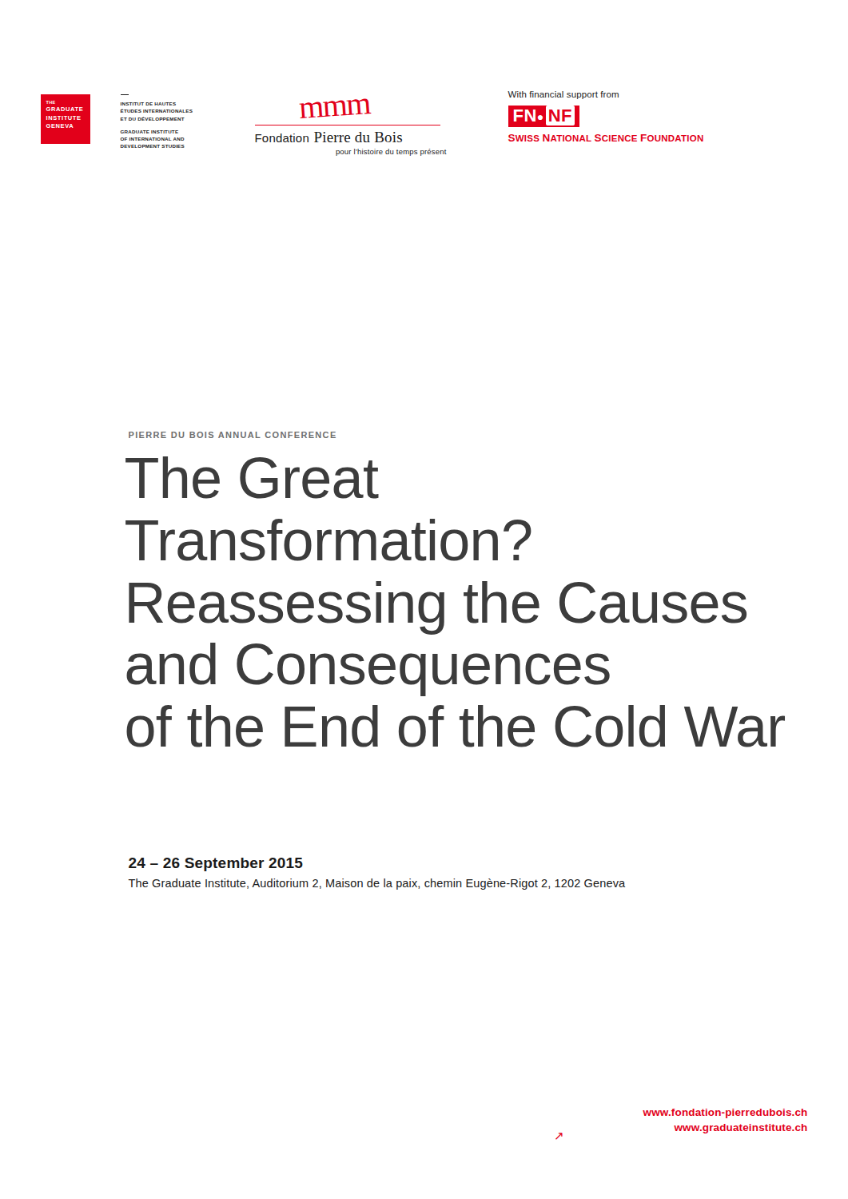THEGRADUATE
INSTITUTE
GENEVA
Institut de hautes
études internationales
et du développement
Graduate Institute
of International and
Development Studies
mmm
Fondation Pierre du Bois
pour l’histoire du temps présent
With financial support from
FN●NF
SWISS NATIONAL SCIENCE FOUNDATION
Pierre du Bois Annual Conference
The Great Transformation?
Reassessing the Causes
and Consequences
of the End of the Cold War
24 – 26 September 2015
The Graduate Institute, Auditorium 2, Maison de la paix, chemin Eugène-Rigot 2, 1202 Geneva
www.fondation-pierredubois.ch www.graduateinstitute.ch
↗